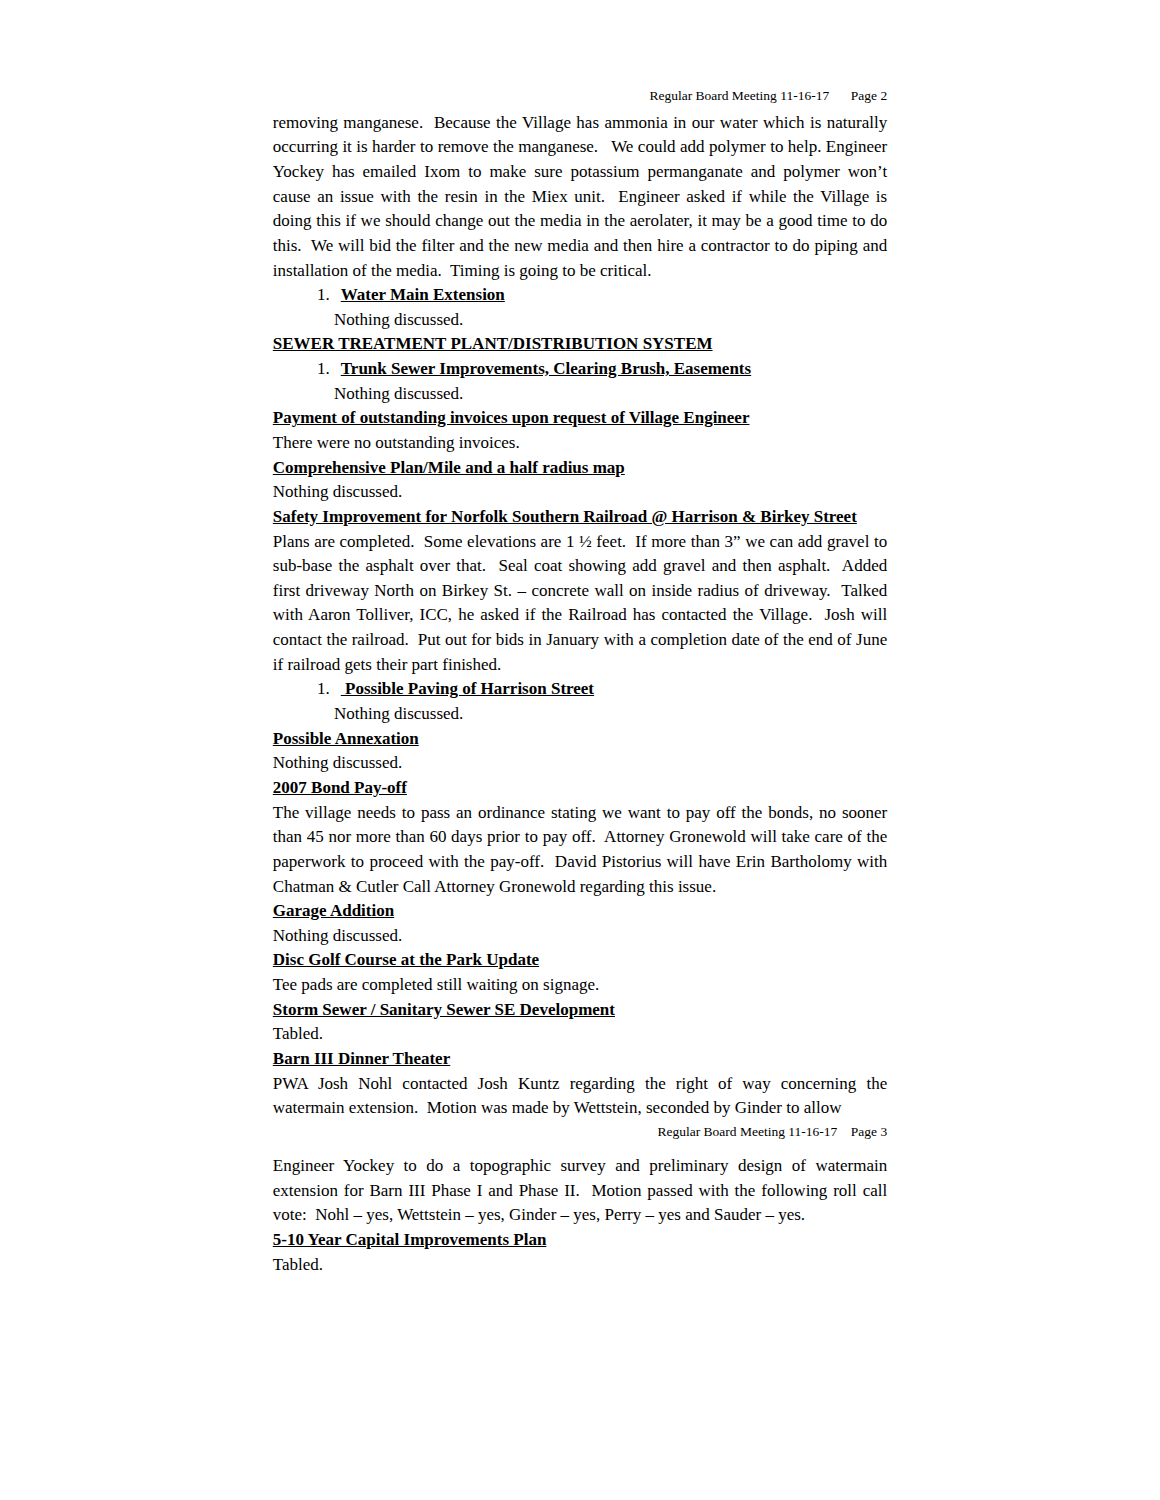Regular Board Meeting 11-16-17Page 2
removing manganese. Because the Village has ammonia in our water which is naturally occurring it is harder to remove the manganese. We could add polymer to help. Engineer Yockey has emailed Ixom to make sure potassium permanganate and polymer won’t cause an issue with the resin in the Miex unit. Engineer asked if while the Village is doing this if we should change out the media in the aerolater, it may be a good time to do this. We will bid the filter and the new media and then hire a contractor to do piping and installation of the media. Timing is going to be critical.
1. Water Main Extension
Nothing discussed.
SEWER TREATMENT PLANT/DISTRIBUTION SYSTEM
1. Trunk Sewer Improvements, Clearing Brush, Easements
Nothing discussed.
Payment of outstanding invoices upon request of Village Engineer
There were no outstanding invoices.
Comprehensive Plan/Mile and a half radius map
Nothing discussed.
Safety Improvement for Norfolk Southern Railroad @ Harrison & Birkey Street
Plans are completed. Some elevations are 1 ½ feet. If more than 3” we can add gravel to sub-base the asphalt over that. Seal coat showing add gravel and then asphalt. Added first driveway North on Birkey St. – concrete wall on inside radius of driveway. Talked with Aaron Tolliver, ICC, he asked if the Railroad has contacted the Village. Josh will contact the railroad. Put out for bids in January with a completion date of the end of June if railroad gets their part finished.
1. Possible Paving of Harrison Street
Nothing discussed.
Possible Annexation
Nothing discussed.
2007 Bond Pay-off
The village needs to pass an ordinance stating we want to pay off the bonds, no sooner than 45 nor more than 60 days prior to pay off. Attorney Gronewold will take care of the paperwork to proceed with the pay-off. David Pistorius will have Erin Bartholomy with Chatman & Cutler Call Attorney Gronewold regarding this issue.
Garage Addition
Nothing discussed.
Disc Golf Course at the Park Update
Tee pads are completed still waiting on signage.
Storm Sewer / Sanitary Sewer SE Development
Tabled.
Barn III Dinner Theater
PWA Josh Nohl contacted Josh Kuntz regarding the right of way concerning the watermain extension. Motion was made by Wettstein, seconded by Ginder to allow
Regular Board Meeting 11-16-17 Page 3
Engineer Yockey to do a topographic survey and preliminary design of watermain extension for Barn III Phase I and Phase II. Motion passed with the following roll call vote: Nohl – yes, Wettstein – yes, Ginder – yes, Perry – yes and Sauder – yes.
5-10 Year Capital Improvements Plan
Tabled.